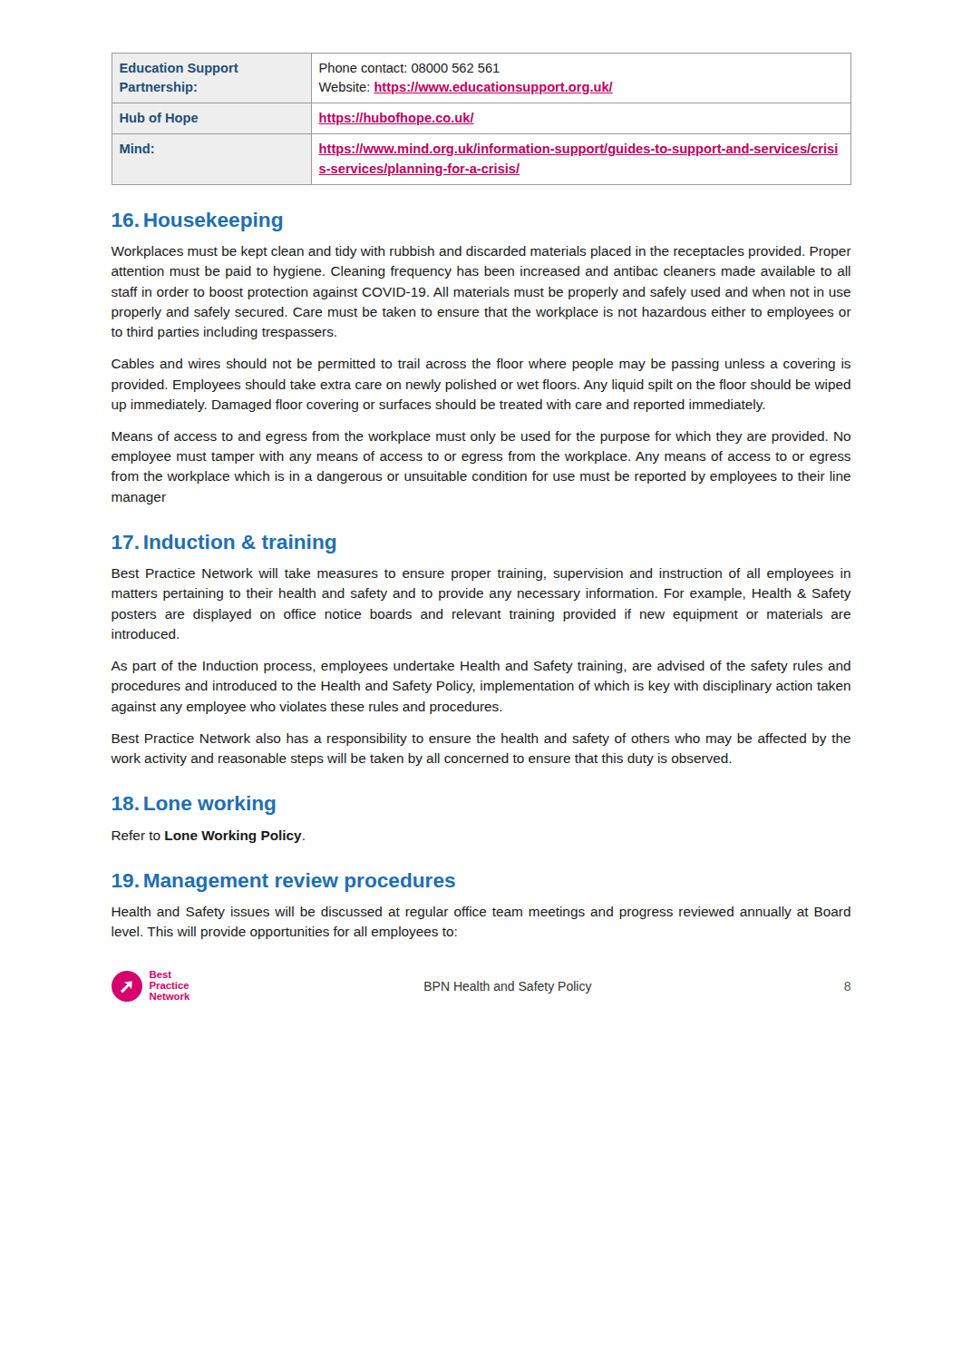| Education Support Partnership: | Phone contact: 08000 562 561 Website: https://www.educationsupport.org.uk/ |
| Hub of Hope | https://hubofhope.co.uk/ |
| Mind: | https://www.mind.org.uk/information-support/guides-to-support-and-services/crisis-services/planning-for-a-crisis/ |
16. Housekeeping
Workplaces must be kept clean and tidy with rubbish and discarded materials placed in the receptacles provided. Proper attention must be paid to hygiene. Cleaning frequency has been increased and antibac cleaners made available to all staff in order to boost protection against COVID-19. All materials must be properly and safely used and when not in use properly and safely secured. Care must be taken to ensure that the workplace is not hazardous either to employees or to third parties including trespassers.
Cables and wires should not be permitted to trail across the floor where people may be passing unless a covering is provided. Employees should take extra care on newly polished or wet floors. Any liquid spilt on the floor should be wiped up immediately. Damaged floor covering or surfaces should be treated with care and reported immediately.
Means of access to and egress from the workplace must only be used for the purpose for which they are provided. No employee must tamper with any means of access to or egress from the workplace. Any means of access to or egress from the workplace which is in a dangerous or unsuitable condition for use must be reported by employees to their line manager
17. Induction & training
Best Practice Network will take measures to ensure proper training, supervision and instruction of all employees in matters pertaining to their health and safety and to provide any necessary information. For example, Health & Safety posters are displayed on office notice boards and relevant training provided if new equipment or materials are introduced.
As part of the Induction process, employees undertake Health and Safety training, are advised of the safety rules and procedures and introduced to the Health and Safety Policy, implementation of which is key with disciplinary action taken against any employee who violates these rules and procedures.
Best Practice Network also has a responsibility to ensure the health and safety of others who may be affected by the work activity and reasonable steps will be taken by all concerned to ensure that this duty is observed.
18. Lone working
Refer to Lone Working Policy.
19. Management review procedures
Health and Safety issues will be discussed at regular office team meetings and progress reviewed annually at Board level. This will provide opportunities for all employees to:
➚
Best
Practice
Network
BPN Health and Safety Policy
8